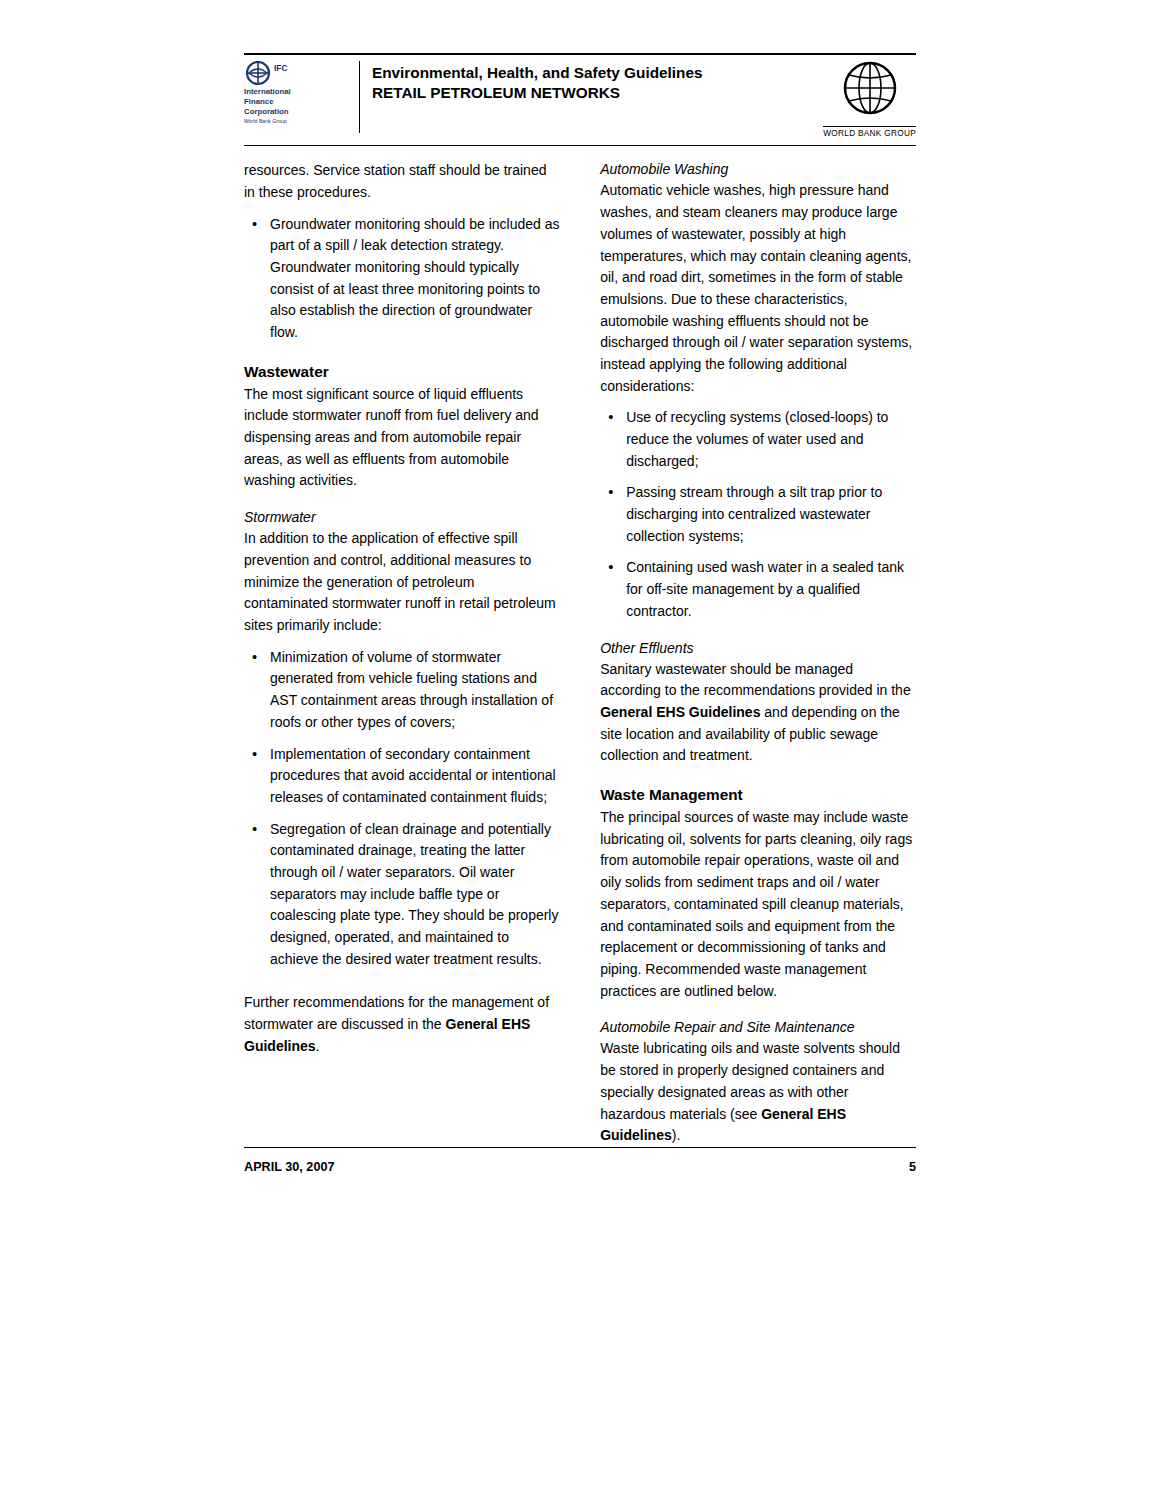IFC International Finance Corporation World Bank Group
Environmental, Health, and Safety Guidelines
RETAIL PETROLEUM NETWORKS
WORLD BANK GROUP
resources. Service station staff should be trained in these procedures.
Groundwater monitoring should be included as part of a spill / leak detection strategy. Groundwater monitoring should typically consist of at least three monitoring points to also establish the direction of groundwater flow.
Wastewater
The most significant source of liquid effluents include stormwater runoff from fuel delivery and dispensing areas and from automobile repair areas, as well as effluents from automobile washing activities.
Stormwater
In addition to the application of effective spill prevention and control, additional measures to minimize the generation of petroleum contaminated stormwater runoff in retail petroleum sites primarily include:
Minimization of volume of stormwater generated from vehicle fueling stations and AST containment areas through installation of roofs or other types of covers;
Implementation of secondary containment procedures that avoid accidental or intentional releases of contaminated containment fluids;
Segregation of clean drainage and potentially contaminated drainage, treating the latter through oil / water separators. Oil water separators may include baffle type or coalescing plate type. They should be properly designed, operated, and maintained to achieve the desired water treatment results.
Further recommendations for the management of stormwater are discussed in the General EHS Guidelines.
Automobile Washing
Automatic vehicle washes, high pressure hand washes, and steam cleaners may produce large volumes of wastewater, possibly at high temperatures, which may contain cleaning agents, oil, and road dirt, sometimes in the form of stable emulsions. Due to these characteristics, automobile washing effluents should not be discharged through oil / water separation systems, instead applying the following additional considerations:
Use of recycling systems (closed-loops) to reduce the volumes of water used and discharged;
Passing stream through a silt trap prior to discharging into centralized wastewater collection systems;
Containing used wash water in a sealed tank for off-site management by a qualified contractor.
Other Effluents
Sanitary wastewater should be managed according to the recommendations provided in the General EHS Guidelines and depending on the site location and availability of public sewage collection and treatment.
Waste Management
The principal sources of waste may include waste lubricating oil, solvents for parts cleaning, oily rags from automobile repair operations, waste oil and oily solids from sediment traps and oil / water separators, contaminated spill cleanup materials, and contaminated soils and equipment from the replacement or decommissioning of tanks and piping. Recommended waste management practices are outlined below.
Automobile Repair and Site Maintenance
Waste lubricating oils and waste solvents should be stored in properly designed containers and specially designated areas as with other hazardous materials (see General EHS Guidelines).
APRIL 30, 2007 5